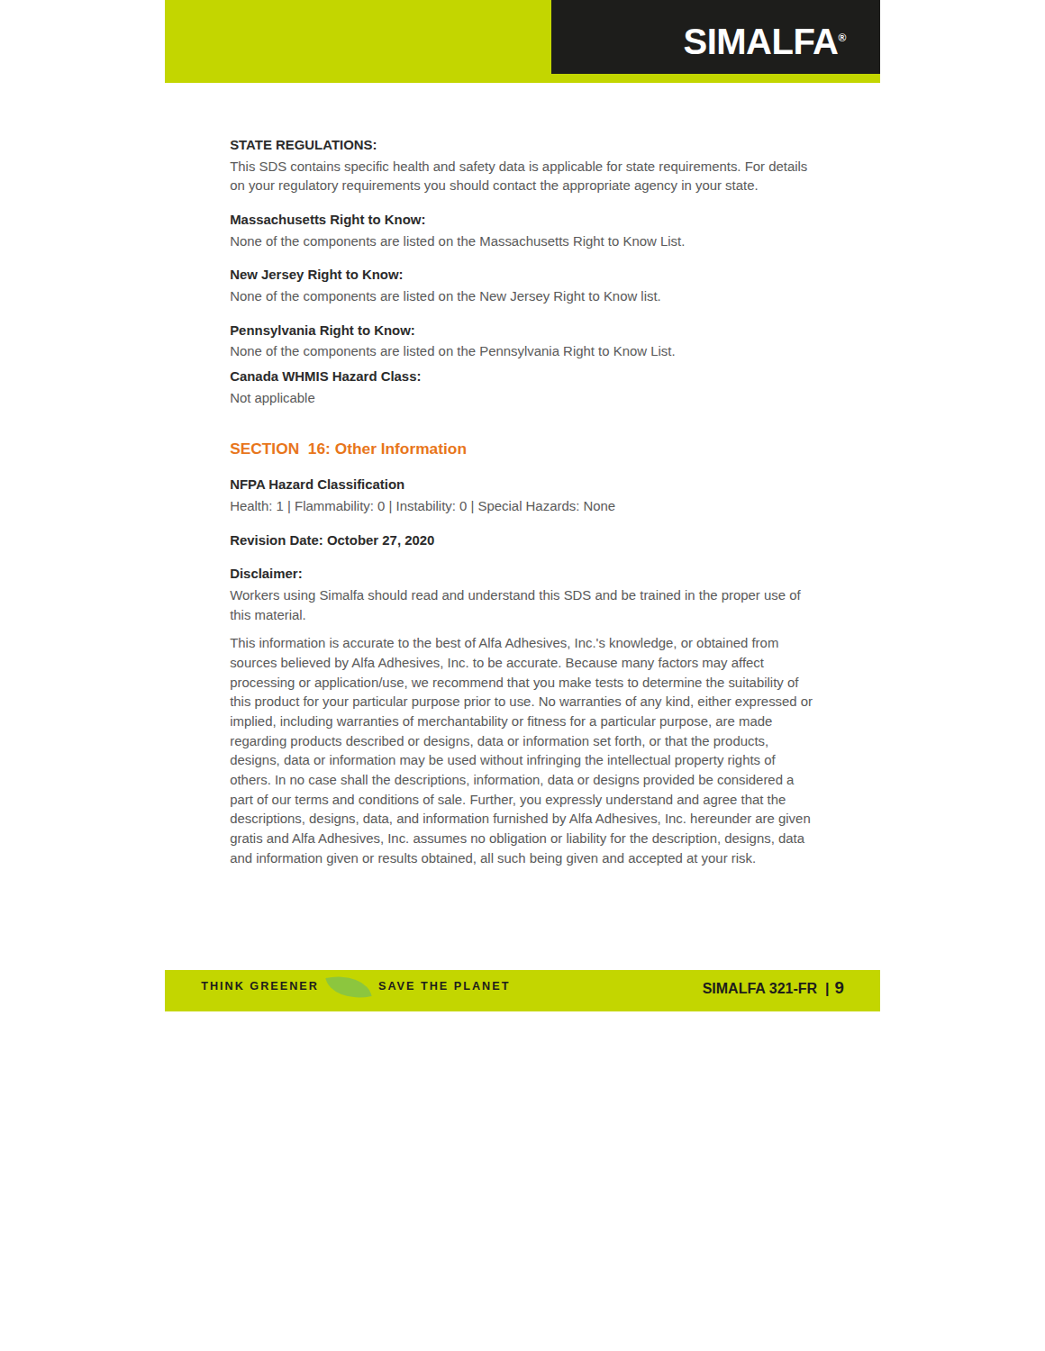SIMALFA®
STATE REGULATIONS:
This SDS contains specific health and safety data is applicable for state requirements. For details on your regulatory requirements you should contact the appropriate agency in your state.
Massachusetts Right to Know:
None of the components are listed on the Massachusetts Right to Know List.
New Jersey Right to Know:
None of the components are listed on the New Jersey Right to Know list.
Pennsylvania Right to Know:
None of the components are listed on the Pennsylvania Right to Know List.
Canada WHMIS Hazard Class:
Not applicable
SECTION 16: Other Information
NFPA Hazard Classification
Health: 1 | Flammability: 0 | Instability: 0 | Special Hazards: None
Revision Date: October 27, 2020
Disclaimer:
Workers using Simalfa should read and understand this SDS and be trained in the proper use of this material.
This information is accurate to the best of Alfa Adhesives, Inc.'s knowledge, or obtained from sources believed by Alfa Adhesives, Inc. to be accurate. Because many factors may affect processing or application/use, we recommend that you make tests to determine the suitability of this product for your particular purpose prior to use. No warranties of any kind, either expressed or implied, including warranties of merchantability or fitness for a particular purpose, are made regarding products described or designs, data or information set forth, or that the products, designs, data or information may be used without infringing the intellectual property rights of others. In no case shall the descriptions, information, data or designs provided be considered a part of our terms and conditions of sale. Further, you expressly understand and agree that the descriptions, designs, data, and information furnished by Alfa Adhesives, Inc. hereunder are given gratis and Alfa Adhesives, Inc. assumes no obligation or liability for the description, designs, data and information given or results obtained, all such being given and accepted at your risk.
THINK GREENER SAVE THE PLANET
SIMALFA 321-FR |9